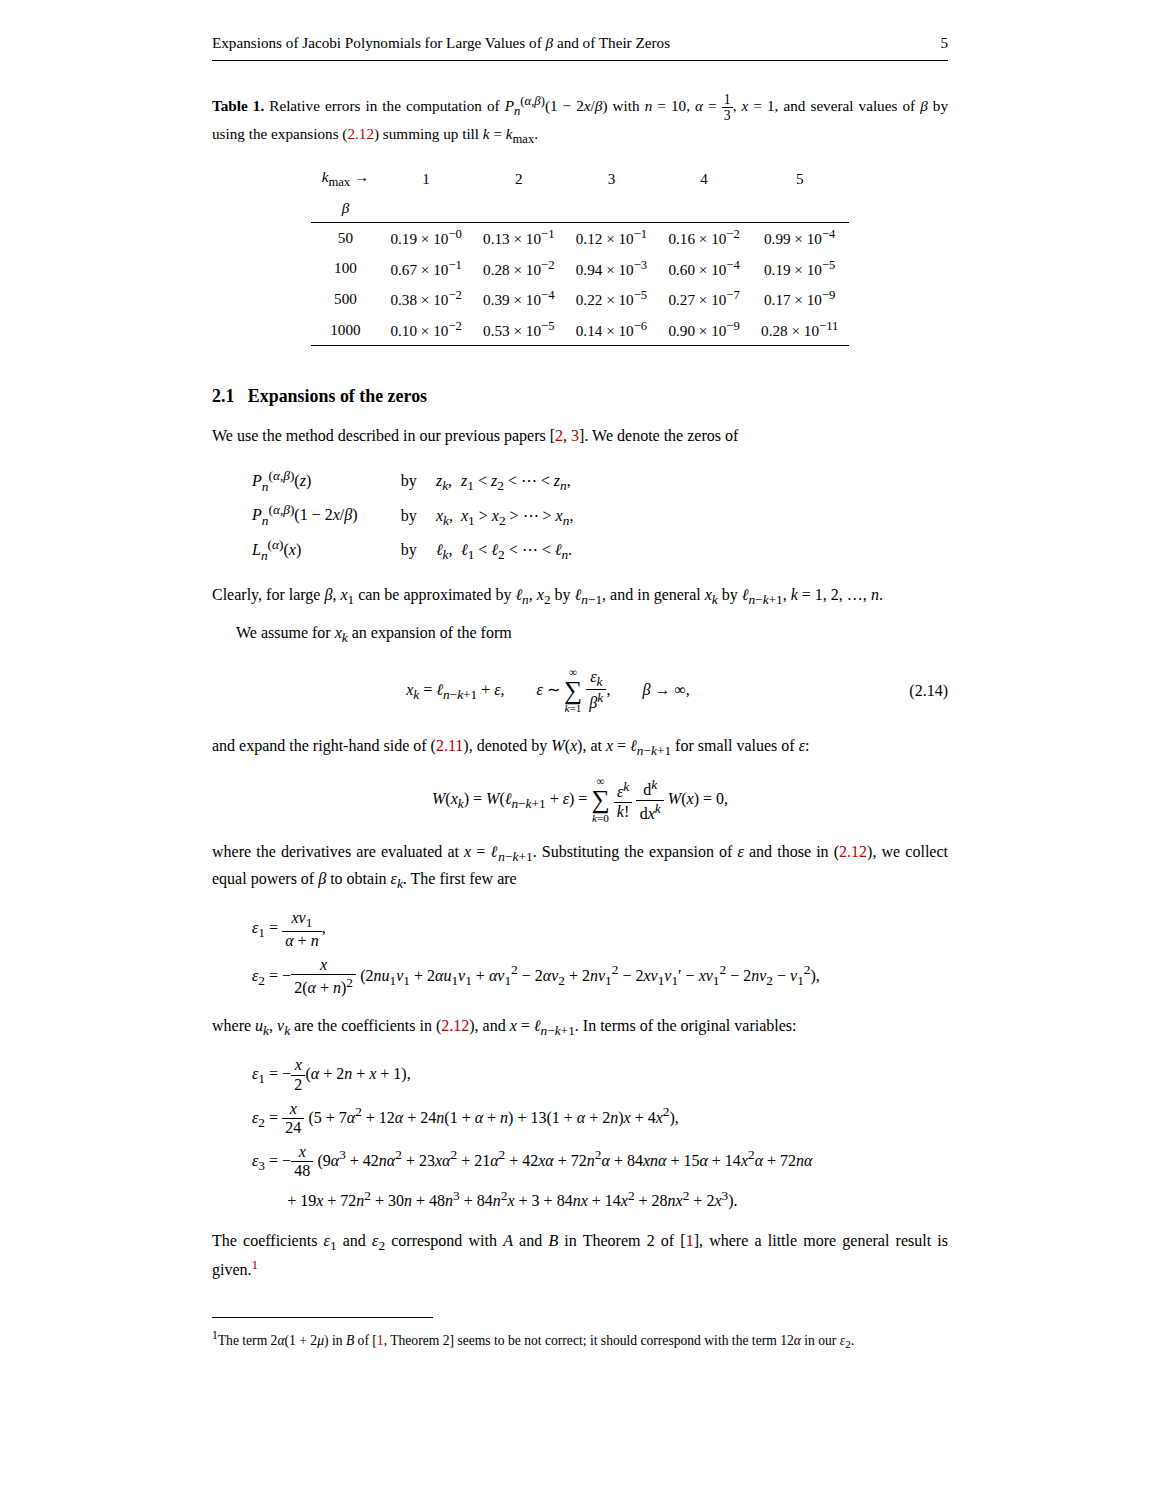Expansions of Jacobi Polynomials for Large Values of β and of Their Zeros 5
Table 1. Relative errors in the computation of Pn(α,β)(1 − 2x/β) with n = 10, α = 13, x = 1, and several values of β by using the expansions (2.12) summing up till k = kmax.
| k max → | 1 | 2 | 3 | 4 | 5 |
| --- | --- | --- | --- | --- | --- |
| β | | | | | |
| 50 | 0.19 × 10 −0 | 0.13 × 10 −1 | 0.12 × 10 −1 | 0.16 × 10 −2 | 0.99 × 10 −4 |
| 100 | 0.67 × 10 −1 | 0.28 × 10 −2 | 0.94 × 10 −3 | 0.60 × 10 −4 | 0.19 × 10 −5 |
| 500 | 0.38 × 10 −2 | 0.39 × 10 −4 | 0.22 × 10 −5 | 0.27 × 10 −7 | 0.17 × 10 −9 |
| 1000 | 0.10 × 10 −2 | 0.53 × 10 −5 | 0.14 × 10 −6 | 0.90 × 10 −9 | 0.28 × 10 −11 |
2.1 Expansions of the zeros
We use the method described in our previous papers [2, 3]. We denote the zeros of
| P n ( α , β ) ( z ) | by | z k , | z 1 < z 2 < ⋯ < z n , |
| P n ( α , β ) (1 − 2 x / β ) | by | x k , | x 1 > x 2 > ⋯ > x n , |
| L n ( α ) ( x ) | by | ℓ k , | ℓ 1 < ℓ 2 < ⋯ < ℓ n . |
Clearly, for large β, x1 can be approximated by ℓn, x2 by ℓn−1, and in general xk by ℓn−k+1, k = 1, 2, …, n.
We assume for xk an expansion of the form
xk = ℓn−k+1 + ε, ε ∼ ∞∑k=1 εk βk, β → ∞,
(2.14)
and expand the right-hand side of (2.11), denoted by W(x), at x = ℓn−k+1 for small values of ε:
W(xk) = W(ℓn−k+1 + ε) = ∞∑k=0 εk k! dk dxk W(x) = 0,
where the derivatives are evaluated at x = ℓn−k+1. Substituting the expansion of ε and those in (2.12), we collect equal powers of β to obtain εk. The first few are
ε1 = xv1 α + n,
ε2 = −x 2(α + n)2 (2nu1v1 + 2αu1v1 + αv12 − 2αv2 + 2nv12 − 2xv1v1′ − xv12 − 2nv2 − v12),
where uk, vk are the coefficients in (2.12), and x = ℓn−k+1. In terms of the original variables:
ε1 = −x 2(α + 2n + x + 1),
ε2 = x 24 (5 + 7α2 + 12α + 24n(1 + α + n) + 13(1 + α + 2n)x + 4x2),
ε3 = −x 48 (9α3 + 42nα2 + 23xα2 + 21α2 + 42xα + 72n2α + 84xnα + 15α + 14x2α + 72nα
+ 19x + 72n2 + 30n + 48n3 + 84n2x + 3 + 84nx + 14x2 + 28nx2 + 2x3).
The coefficients ε1 and ε2 correspond with A and B in Theorem 2 of [1], where a little more general result is given.1
1The term 2α(1 + 2μ) in B of [1, Theorem 2] seems to be not correct; it should correspond with the term 12α in our ε2.